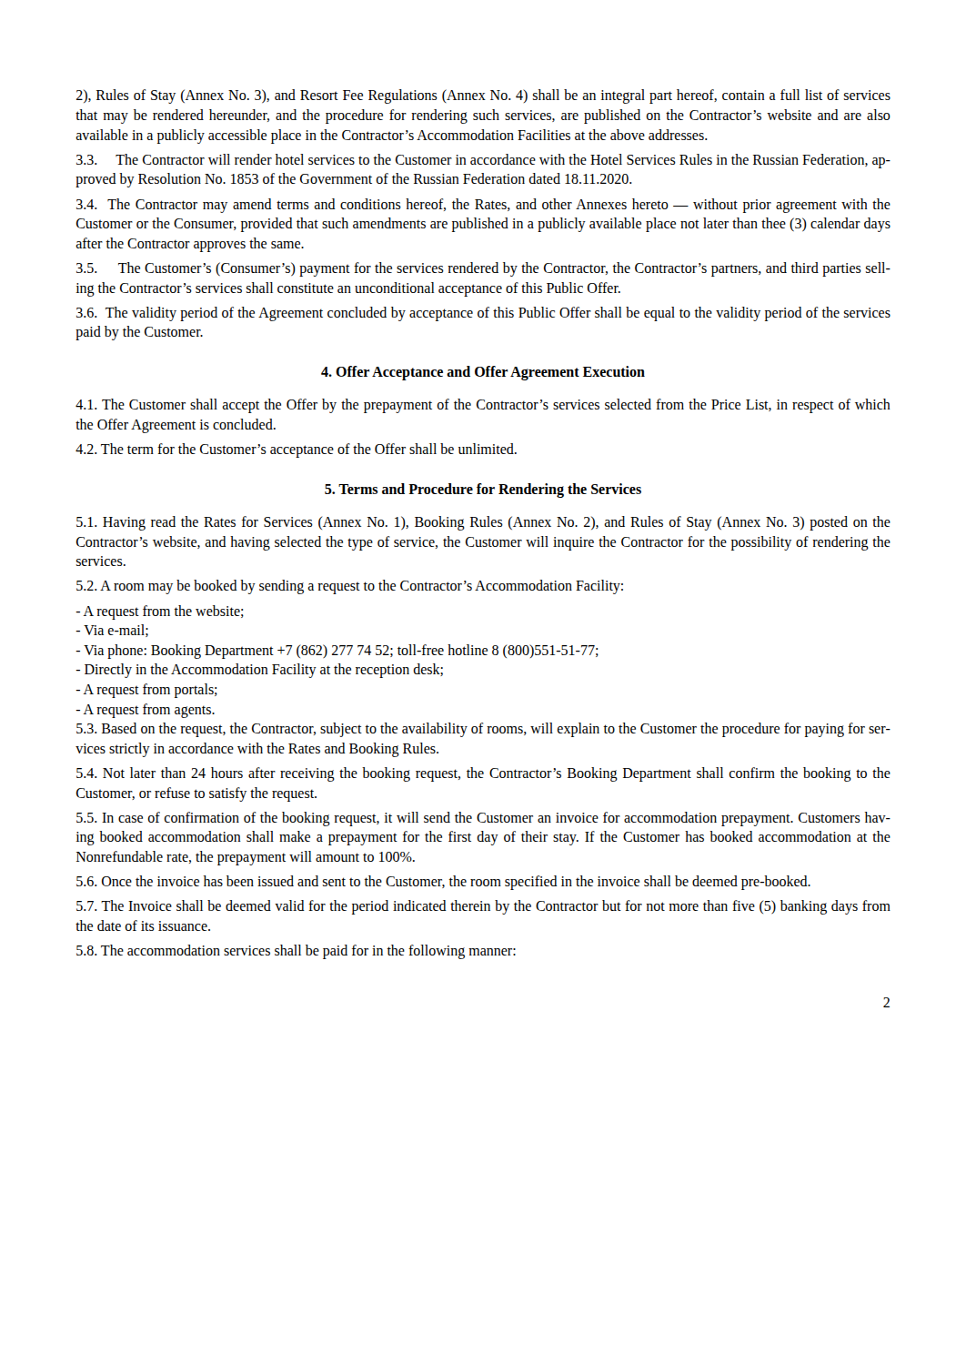2), Rules of Stay (Annex No. 3), and Resort Fee Regulations (Annex No. 4) shall be an integral part hereof, contain a full list of services that may be rendered hereunder, and the procedure for rendering such services, are published on the Contractor’s website and are also available in a publicly accessible place in the Contractor’s Accommodation Facilities at the above addresses.
3.3. The Contractor will render hotel services to the Customer in accordance with the Hotel Services Rules in the Russian Federation, approved by Resolution No. 1853 of the Government of the Russian Federation dated 18.11.2020.
3.4. The Contractor may amend terms and conditions hereof, the Rates, and other Annexes hereto — without prior agreement with the Customer or the Consumer, provided that such amendments are published in a publicly available place not later than thee (3) calendar days after the Contractor approves the same.
3.5. The Customer’s (Consumer’s) payment for the services rendered by the Contractor, the Contractor’s partners, and third parties selling the Contractor’s services shall constitute an unconditional acceptance of this Public Offer.
3.6. The validity period of the Agreement concluded by acceptance of this Public Offer shall be equal to the validity period of the services paid by the Customer.
4. Offer Acceptance and Offer Agreement Execution
4.1. The Customer shall accept the Offer by the prepayment of the Contractor’s services selected from the Price List, in respect of which the Offer Agreement is concluded.
4.2. The term for the Customer’s acceptance of the Offer shall be unlimited.
5. Terms and Procedure for Rendering the Services
5.1. Having read the Rates for Services (Annex No. 1), Booking Rules (Annex No. 2), and Rules of Stay (Annex No. 3) posted on the Contractor’s website, and having selected the type of service, the Customer will inquire the Contractor for the possibility of rendering the services.
5.2. A room may be booked by sending a request to the Contractor’s Accommodation Facility:
- A request from the website;
- Via e-mail;
- Via phone: Booking Department +7 (862) 277 74 52; toll-free hotline 8 (800)551-51-77;
- Directly in the Accommodation Facility at the reception desk;
- A request from portals;
- A request from agents.
5.3. Based on the request, the Contractor, subject to the availability of rooms, will explain to the Customer the procedure for paying for services strictly in accordance with the Rates and Booking Rules.
5.4. Not later than 24 hours after receiving the booking request, the Contractor’s Booking Department shall confirm the booking to the Customer, or refuse to satisfy the request.
5.5. In case of confirmation of the booking request, it will send the Customer an invoice for accommodation prepayment. Customers having booked accommodation shall make a prepayment for the first day of their stay. If the Customer has booked accommodation at the Nonrefundable rate, the prepayment will amount to 100%.
5.6. Once the invoice has been issued and sent to the Customer, the room specified in the invoice shall be deemed pre-booked.
5.7. The Invoice shall be deemed valid for the period indicated therein by the Contractor but for not more than five (5) banking days from the date of its issuance.
5.8. The accommodation services shall be paid for in the following manner:
2